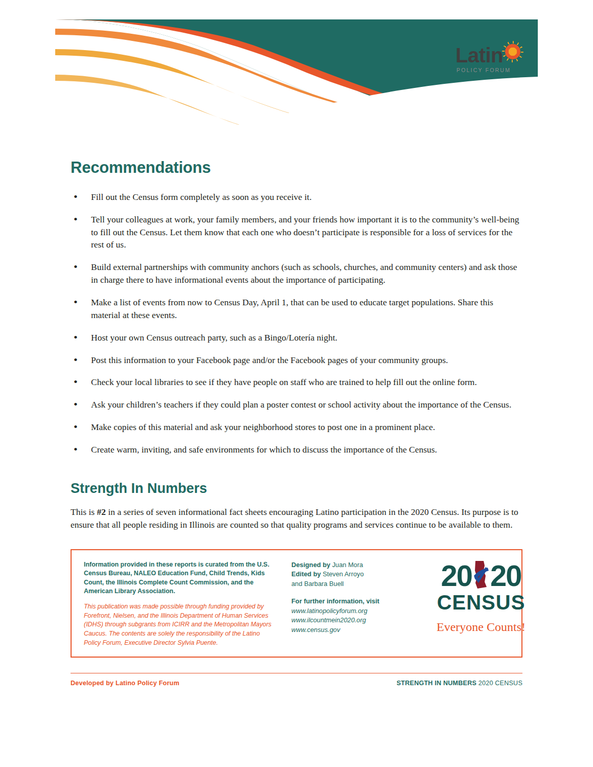Latin
Policy Forum
Recommendations
Fill out the Census form completely as soon as you receive it.
Tell your colleagues at work, your family members, and your friends how important it is to the community’s well-being to fill out the Census. Let them know that each one who doesn’t participate is responsible for a loss of services for the rest of us.
Build external partnerships with community anchors (such as schools, churches, and community centers) and ask those in charge there to have informational events about the importance of participating.
Make a list of events from now to Census Day, April 1, that can be used to educate target populations. Share this material at these events.
Host your own Census outreach party, such as a Bingo/Lotería night.
Post this information to your Facebook page and/or the Facebook pages of your community groups.
Check your local libraries to see if they have people on staff who are trained to help fill out the online form.
Ask your children’s teachers if they could plan a poster contest or school activity about the importance of the Census.
Make copies of this material and ask your neighborhood stores to post one in a prominent place.
Create warm, inviting, and safe environments for which to discuss the importance of the Census.
Strength In Numbers
This is #2 in a series of seven informational fact sheets encouraging Latino participation in the 2020 Census. Its purpose is to ensure that all people residing in Illinois are counted so that quality programs and services continue to be available to them.
Information provided in these reports is curated from the U.S. Census Bureau, NALEO Education Fund, Child Trends, Kids Count, the Illinois Complete Count Commission, and the American Library Association.
This publication was made possible through funding provided by Forefront, Nielsen, and the Illinois Department of Human Services (IDHS) through subgrants from ICIRR and the Metropolitan Mayors Caucus. The contents are solely the responsibility of the Latino Policy Forum, Executive Director Sylvia Puente.
Designed by Juan Mora
Edited by Steven Arroyo
and Barbara Buell
For further information, visit
www.latinopolicyforum.org www.ilcountmein2020.org www.census.gov
20 20
CENSUS
Everyone Counts!
Developed by Latino Policy Forum
STRENGTH IN NUMBERS 2020 CENSUS